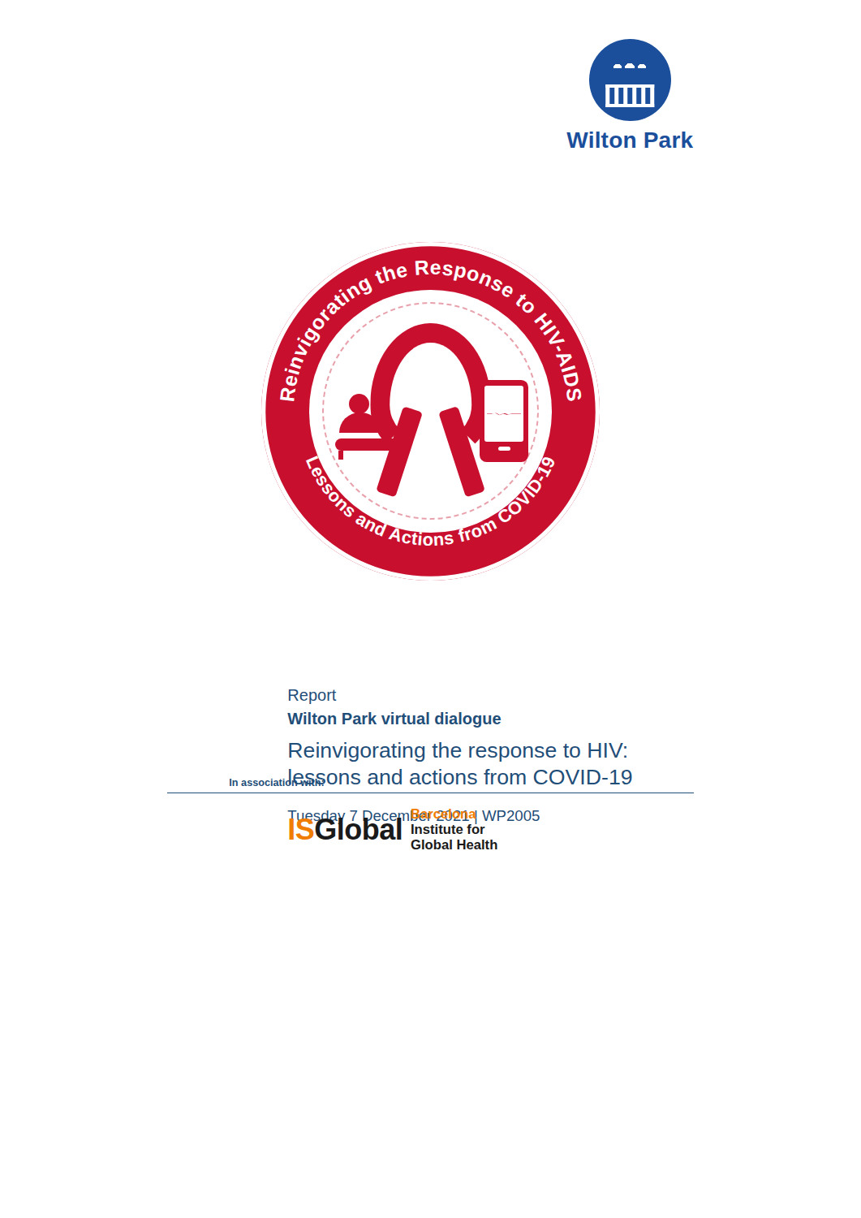Wilton Park
Reinvigorating the Response to HIV-AIDS Lessons and Actions from COVID-19
Report
Wilton Park virtual dialogue
Reinvigorating the response to HIV: lessons and actions from COVID-19
Tuesday 7 December 2021 | WP2005
In association with:
IS Global
Barcelona
Institute for
Global Health